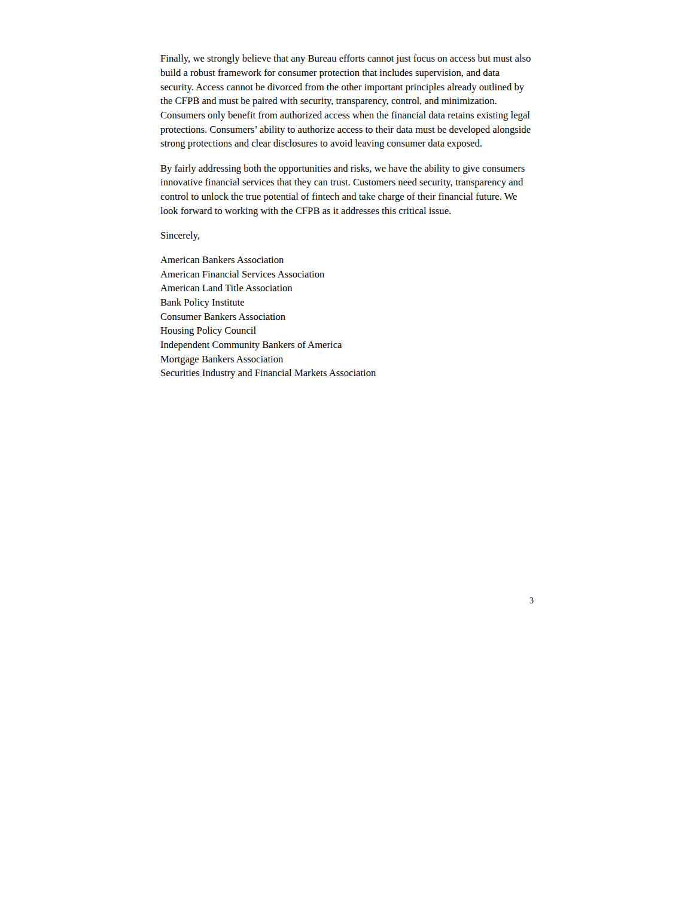Finally, we strongly believe that any Bureau efforts cannot just focus on access but must also build a robust framework for consumer protection that includes supervision, and data security. Access cannot be divorced from the other important principles already outlined by the CFPB and must be paired with security, transparency, control, and minimization. Consumers only benefit from authorized access when the financial data retains existing legal protections. Consumers’ ability to authorize access to their data must be developed alongside strong protections and clear disclosures to avoid leaving consumer data exposed.
By fairly addressing both the opportunities and risks, we have the ability to give consumers innovative financial services that they can trust. Customers need security, transparency and control to unlock the true potential of fintech and take charge of their financial future. We look forward to working with the CFPB as it addresses this critical issue.
Sincerely,
American Bankers Association
American Financial Services Association
American Land Title Association
Bank Policy Institute
Consumer Bankers Association
Housing Policy Council
Independent Community Bankers of America
Mortgage Bankers Association
Securities Industry and Financial Markets Association
3